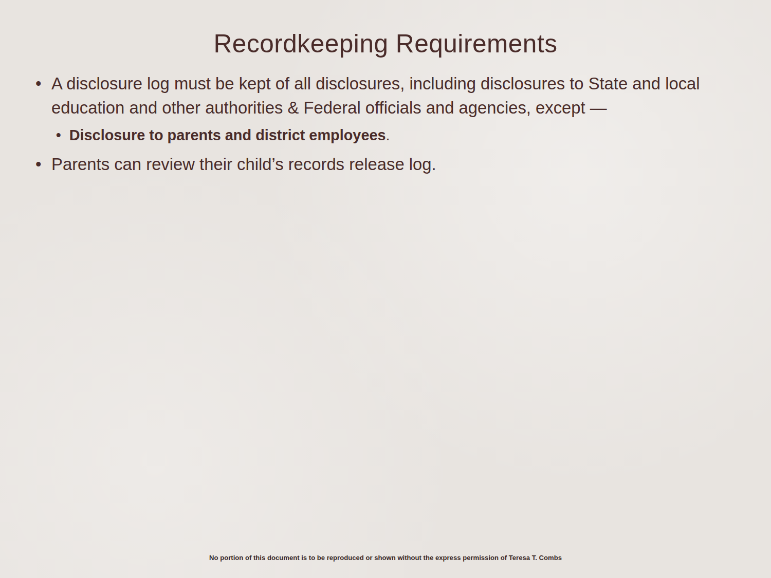Recordkeeping Requirements
A disclosure log must be kept of all disclosures, including disclosures to State and local education and other authorities & Federal officials and agencies, except —
Disclosure to parents and district employees.
Parents can review their child’s records release log.
No portion of this document is to be reproduced or shown without the express permission of Teresa T. Combs